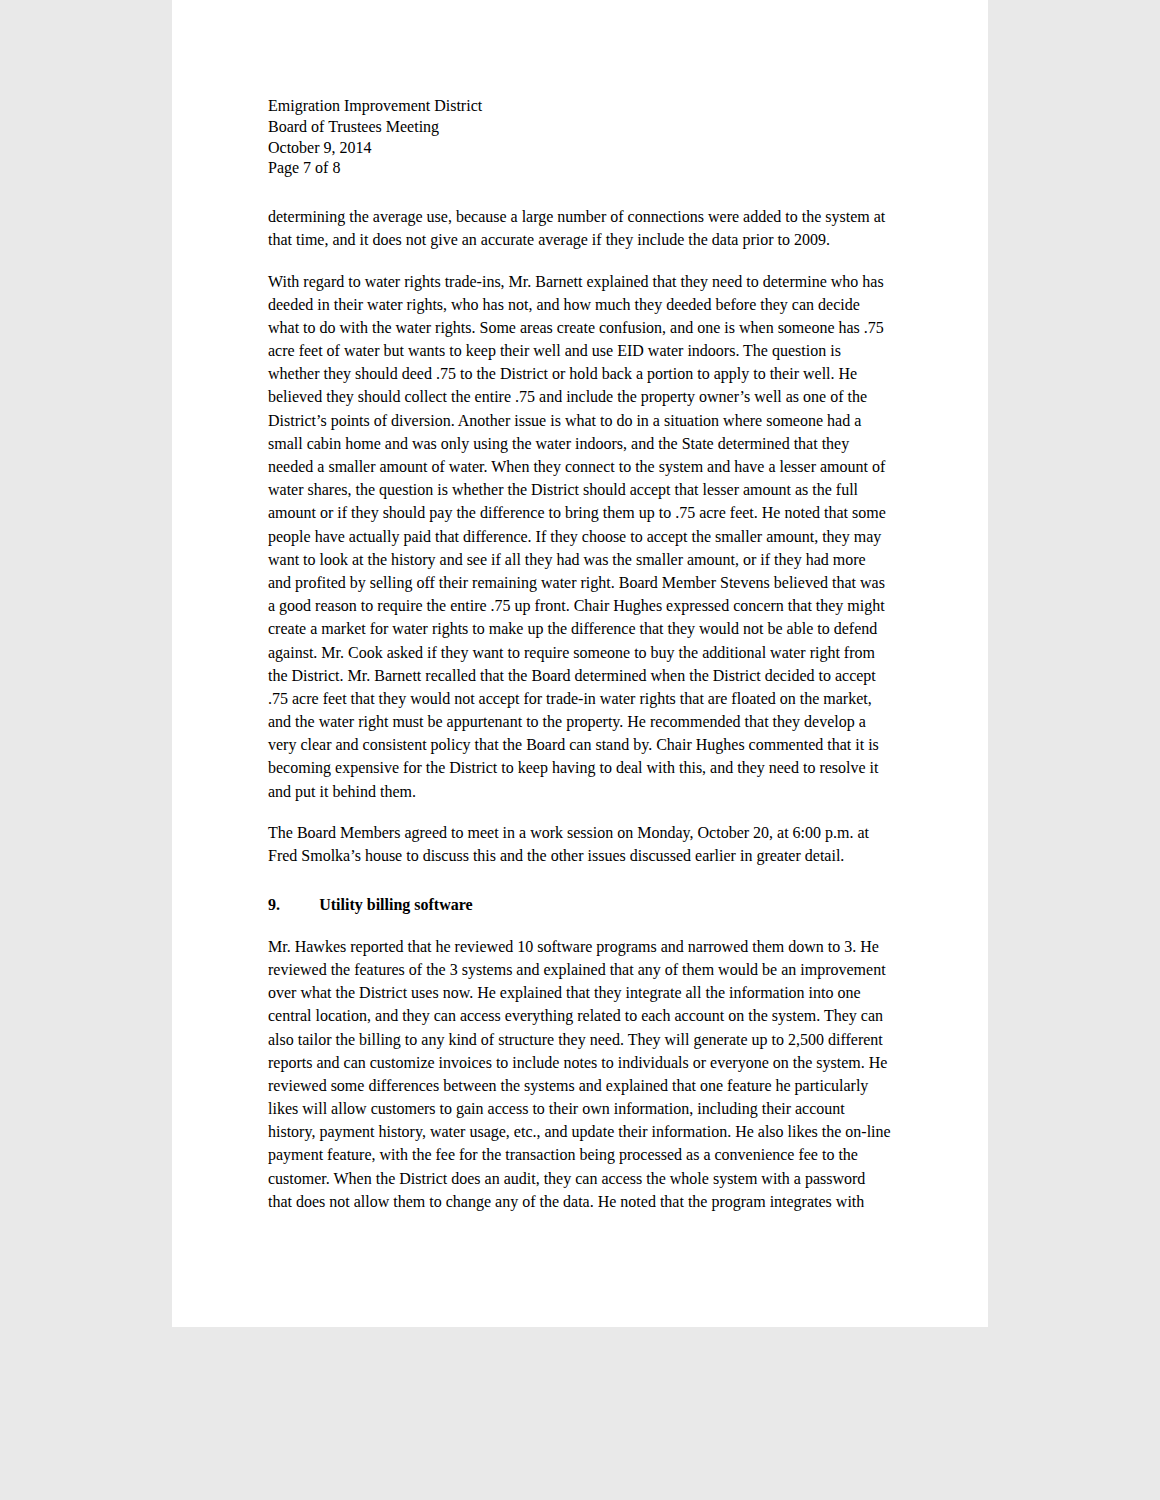Emigration Improvement District
Board of Trustees Meeting
October 9, 2014
Page 7 of 8
determining the average use, because a large number of connections were added to the system at that time, and it does not give an accurate average if they include the data prior to 2009.
With regard to water rights trade-ins, Mr. Barnett explained that they need to determine who has deeded in their water rights, who has not, and how much they deeded before they can decide what to do with the water rights. Some areas create confusion, and one is when someone has .75 acre feet of water but wants to keep their well and use EID water indoors. The question is whether they should deed .75 to the District or hold back a portion to apply to their well. He believed they should collect the entire .75 and include the property owner’s well as one of the District’s points of diversion. Another issue is what to do in a situation where someone had a small cabin home and was only using the water indoors, and the State determined that they needed a smaller amount of water. When they connect to the system and have a lesser amount of water shares, the question is whether the District should accept that lesser amount as the full amount or if they should pay the difference to bring them up to .75 acre feet. He noted that some people have actually paid that difference. If they choose to accept the smaller amount, they may want to look at the history and see if all they had was the smaller amount, or if they had more and profited by selling off their remaining water right. Board Member Stevens believed that was a good reason to require the entire .75 up front. Chair Hughes expressed concern that they might create a market for water rights to make up the difference that they would not be able to defend against. Mr. Cook asked if they want to require someone to buy the additional water right from the District. Mr. Barnett recalled that the Board determined when the District decided to accept .75 acre feet that they would not accept for trade-in water rights that are floated on the market, and the water right must be appurtenant to the property. He recommended that they develop a very clear and consistent policy that the Board can stand by. Chair Hughes commented that it is becoming expensive for the District to keep having to deal with this, and they need to resolve it and put it behind them.
The Board Members agreed to meet in a work session on Monday, October 20, at 6:00 p.m. at Fred Smolka’s house to discuss this and the other issues discussed earlier in greater detail.
9. Utility billing software
Mr. Hawkes reported that he reviewed 10 software programs and narrowed them down to 3. He reviewed the features of the 3 systems and explained that any of them would be an improvement over what the District uses now. He explained that they integrate all the information into one central location, and they can access everything related to each account on the system. They can also tailor the billing to any kind of structure they need. They will generate up to 2,500 different reports and can customize invoices to include notes to individuals or everyone on the system. He reviewed some differences between the systems and explained that one feature he particularly likes will allow customers to gain access to their own information, including their account history, payment history, water usage, etc., and update their information. He also likes the on-line payment feature, with the fee for the transaction being processed as a convenience fee to the customer. When the District does an audit, they can access the whole system with a password that does not allow them to change any of the data. He noted that the program integrates with